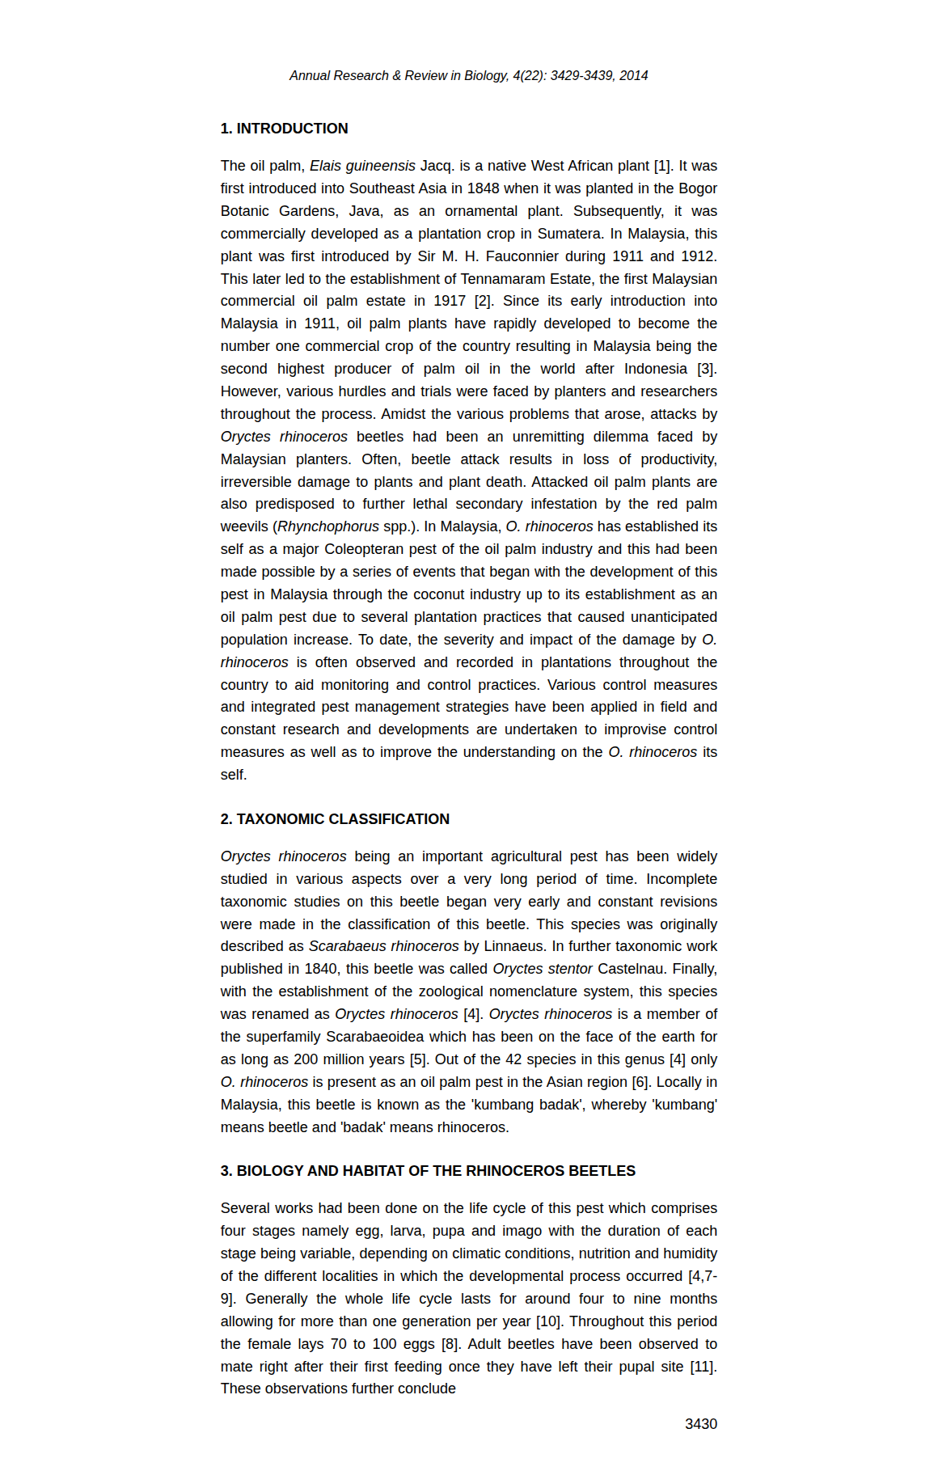Annual Research & Review in Biology, 4(22): 3429-3439, 2014
1. INTRODUCTION
The oil palm, Elais guineensis Jacq. is a native West African plant [1]. It was first introduced into Southeast Asia in 1848 when it was planted in the Bogor Botanic Gardens, Java, as an ornamental plant. Subsequently, it was commercially developed as a plantation crop in Sumatera. In Malaysia, this plant was first introduced by Sir M. H. Fauconnier during 1911 and 1912. This later led to the establishment of Tennamaram Estate, the first Malaysian commercial oil palm estate in 1917 [2]. Since its early introduction into Malaysia in 1911, oil palm plants have rapidly developed to become the number one commercial crop of the country resulting in Malaysia being the second highest producer of palm oil in the world after Indonesia [3]. However, various hurdles and trials were faced by planters and researchers throughout the process. Amidst the various problems that arose, attacks by Oryctes rhinoceros beetles had been an unremitting dilemma faced by Malaysian planters. Often, beetle attack results in loss of productivity, irreversible damage to plants and plant death. Attacked oil palm plants are also predisposed to further lethal secondary infestation by the red palm weevils (Rhynchophorus spp.). In Malaysia, O. rhinoceros has established its self as a major Coleopteran pest of the oil palm industry and this had been made possible by a series of events that began with the development of this pest in Malaysia through the coconut industry up to its establishment as an oil palm pest due to several plantation practices that caused unanticipated population increase. To date, the severity and impact of the damage by O. rhinoceros is often observed and recorded in plantations throughout the country to aid monitoring and control practices. Various control measures and integrated pest management strategies have been applied in field and constant research and developments are undertaken to improvise control measures as well as to improve the understanding on the O. rhinoceros its self.
2. TAXONOMIC CLASSIFICATION
Oryctes rhinoceros being an important agricultural pest has been widely studied in various aspects over a very long period of time. Incomplete taxonomic studies on this beetle began very early and constant revisions were made in the classification of this beetle. This species was originally described as Scarabaeus rhinoceros by Linnaeus. In further taxonomic work published in 1840, this beetle was called Oryctes stentor Castelnau. Finally, with the establishment of the zoological nomenclature system, this species was renamed as Oryctes rhinoceros [4]. Oryctes rhinoceros is a member of the superfamily Scarabaeoidea which has been on the face of the earth for as long as 200 million years [5]. Out of the 42 species in this genus [4] only O. rhinoceros is present as an oil palm pest in the Asian region [6]. Locally in Malaysia, this beetle is known as the 'kumbang badak', whereby 'kumbang' means beetle and 'badak' means rhinoceros.
3. BIOLOGY AND HABITAT OF THE RHINOCEROS BEETLES
Several works had been done on the life cycle of this pest which comprises four stages namely egg, larva, pupa and imago with the duration of each stage being variable, depending on climatic conditions, nutrition and humidity of the different localities in which the developmental process occurred [4,7-9]. Generally the whole life cycle lasts for around four to nine months allowing for more than one generation per year [10]. Throughout this period the female lays 70 to 100 eggs [8]. Adult beetles have been observed to mate right after their first feeding once they have left their pupal site [11]. These observations further conclude
3430